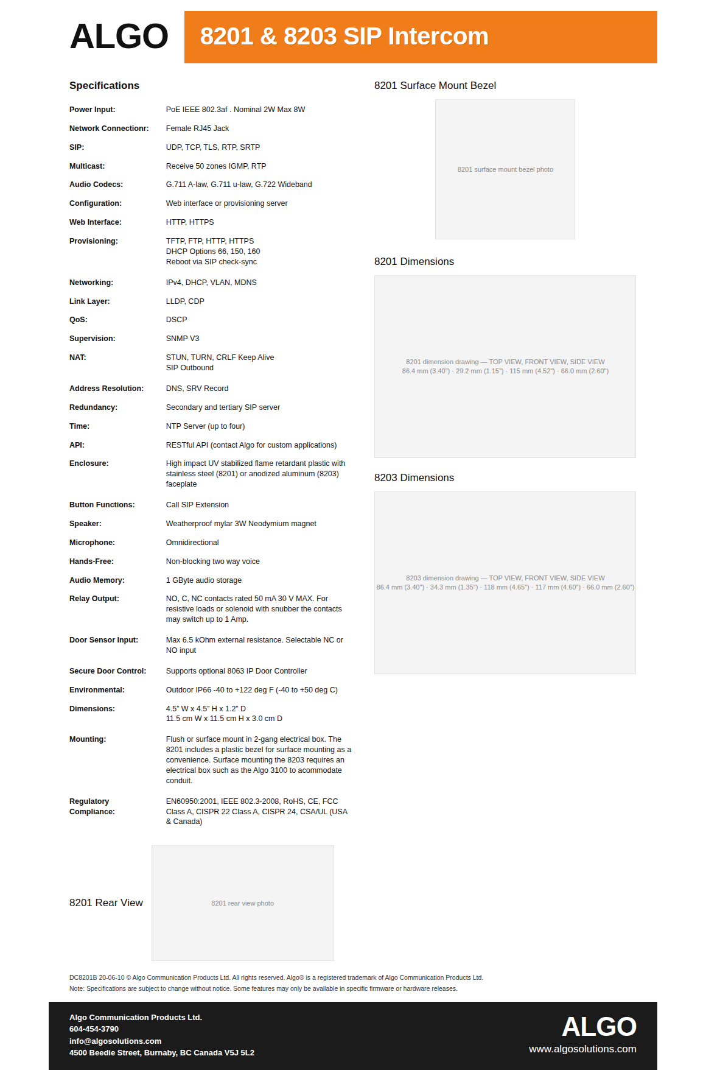ALGO
8201 & 8203 SIP Intercom
Specifications
| Power Input: | PoE IEEE 802.3af . Nominal 2W Max 8W |
| Network Connectionr: | Female RJ45 Jack |
| SIP: | UDP, TCP, TLS, RTP, SRTP |
| Multicast: | Receive 50 zones IGMP, RTP |
| Audio Codecs: | G.711 A-law, G.711 u-law, G.722 Wideband |
| Configuration: | Web interface or provisioning server |
| Web Interface: | HTTP, HTTPS |
| Provisioning: | TFTP, FTP, HTTP, HTTPS DHCP Options 66, 150, 160 Reboot via SIP check-sync |
| Networking: | IPv4, DHCP, VLAN, MDNS |
| Link Layer: | LLDP, CDP |
| QoS: | DSCP |
| Supervision: | SNMP V3 |
| NAT: | STUN, TURN, CRLF Keep Alive SIP Outbound |
| Address Resolution: | DNS, SRV Record |
| Redundancy: | Secondary and tertiary SIP server |
| Time: | NTP Server (up to four) |
| API: | RESTful API (contact Algo for custom applications) |
| Enclosure: | High impact UV stabilized flame retardant plastic with stainless steel (8201) or anodized aluminum (8203) faceplate |
| Button Functions: | Call SIP Extension |
| Speaker: | Weatherproof mylar 3W Neodymium magnet |
| Microphone: | Omnidirectional |
| Hands-Free: | Non-blocking two way voice |
| Audio Memory: | 1 GByte audio storage |
| Relay Output: | NO, C, NC contacts rated 50 mA 30 V MAX. For resistive loads or solenoid with snubber the contacts may switch up to 1 Amp. |
| Door Sensor Input: | Max 6.5 kOhm external resistance. Selectable NC or NO input |
| Secure Door Control: | Supports optional 8063 IP Door Controller |
| Environmental: | Outdoor IP66 -40 to +122 deg F (-40 to +50 deg C) |
| Dimensions: | 4.5” W x 4.5” H x 1.2” D 11.5 cm W x 11.5 cm H x 3.0 cm D |
| Mounting: | Flush or surface mount in 2-gang electrical box. The 8201 includes a plastic bezel for surface mounting as a convenience. Surface mounting the 8203 requires an electrical box such as the Algo 3100 to acommodate conduit. |
| Regulatory Compliance: | EN60950:2001, IEEE 802.3-2008, RoHS, CE, FCC Class A, CISPR 22 Class A, CISPR 24, CSA/UL (USA & Canada) |
8201 Rear View
8201 rear view photo
8201 Surface Mount Bezel
8201 surface mount bezel photo
8201 Dimensions
8201 dimension drawing — TOP VIEW, FRONT VIEW, SIDE VIEW
86.4 mm (3.40") · 29.2 mm (1.15") · 115 mm (4.52") · 66.0 mm (2.60")
8203 Dimensions
8203 dimension drawing — TOP VIEW, FRONT VIEW, SIDE VIEW
86.4 mm (3.40") · 34.3 mm (1.35") · 118 mm (4.65") · 117 mm (4.60") · 66.0 mm (2.60")
DC8201B 20-06-10 © Algo Communication Products Ltd. All rights reserved. Algo® is a registered trademark of Algo Communication Products Ltd.
Note: Specifications are subject to change without notice. Some features may only be available in specific firmware or hardware releases.
Algo Communication Products Ltd.
604-454-3790
info@algosolutions.com
4500 Beedie Street, Burnaby, BC Canada V5J 5L2
ALGO
www.algosolutions.com